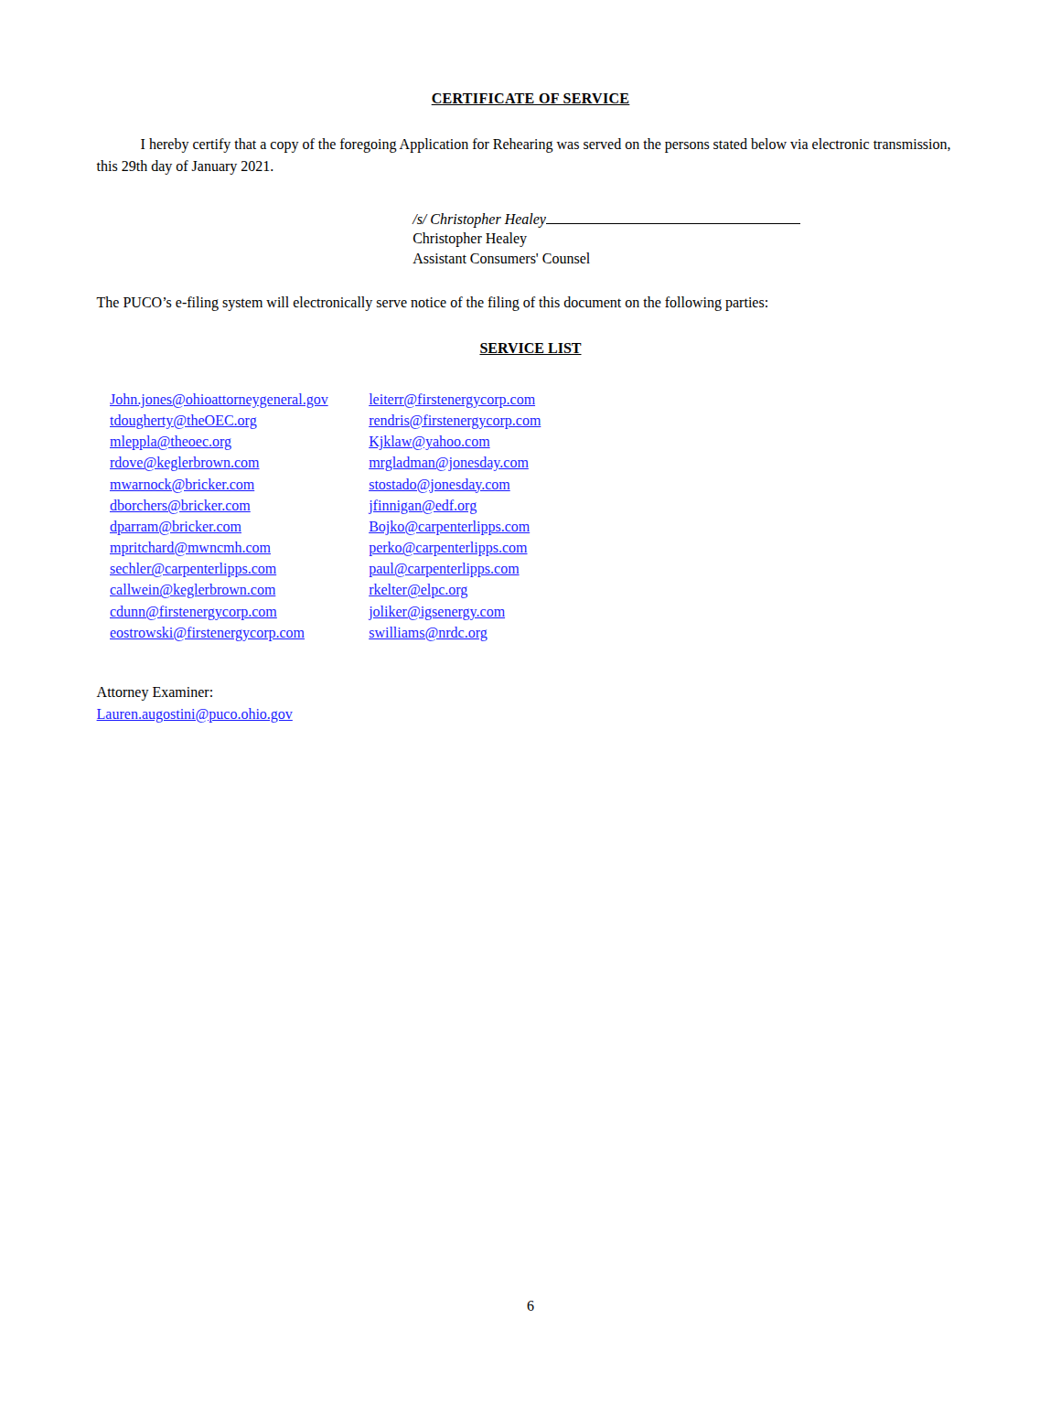CERTIFICATE OF SERVICE
I hereby certify that a copy of the foregoing Application for Rehearing was served on the persons stated below via electronic transmission, this 29th day of January 2021.
/s/ Christopher Healey
Christopher Healey
Assistant Consumers' Counsel
The PUCO’s e-filing system will electronically serve notice of the filing of this document on the following parties:
SERVICE LIST
| John.jones@ohioattorneygeneral.gov tdougherty@theOEC.org mleppla@theoec.org rdove@keglerbrown.com mwarnock@bricker.com dborchers@bricker.com dparram@bricker.com mpritchard@mwncmh.com sechler@carpenterlipps.com callwein@keglerbrown.com cdunn@firstenergycorp.com eostrowski@firstenergycorp.com | leiterr@firstenergycorp.com rendris@firstenergycorp.com Kjklaw@yahoo.com mrgladman@jonesday.com stostado@jonesday.com jfinnigan@edf.org Bojko@carpenterlipps.com perko@carpenterlipps.com paul@carpenterlipps.com rkelter@elpc.org joliker@igsenergy.com swilliams@nrdc.org |
Attorney Examiner: Lauren.augostini@puco.ohio.gov
6